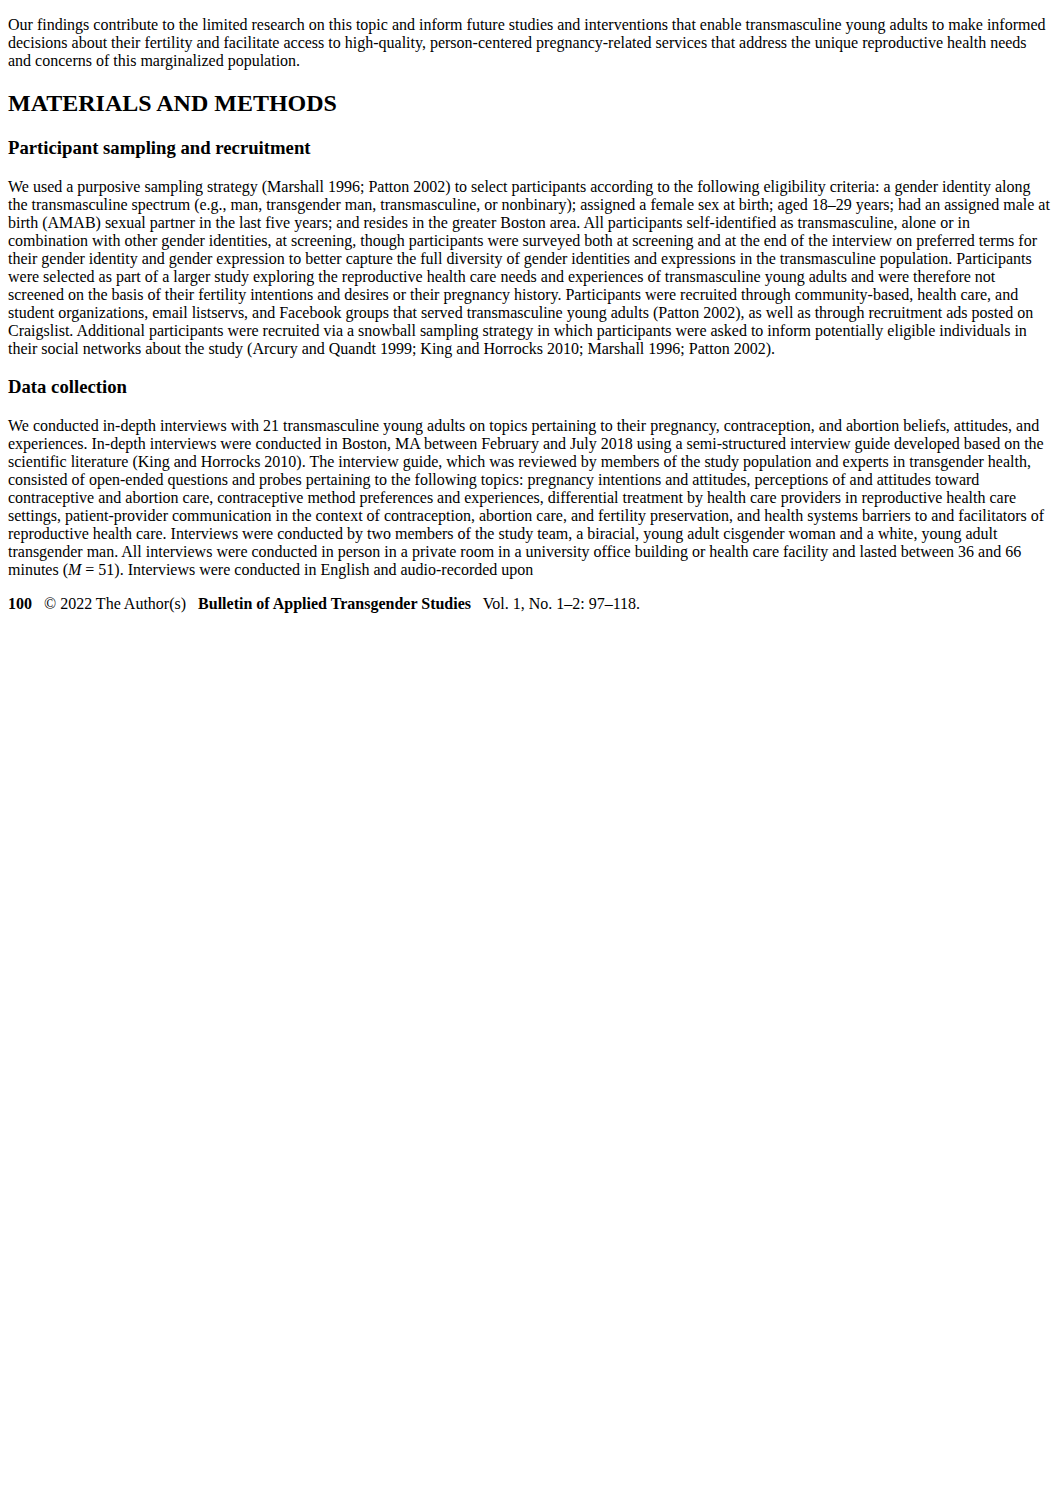Our findings contribute to the limited research on this topic and inform future studies and interventions that enable transmasculine young adults to make informed decisions about their fertility and facilitate access to high-quality, person-centered pregnancy-related services that address the unique reproductive health needs and concerns of this marginalized population.
MATERIALS AND METHODS
Participant sampling and recruitment
We used a purposive sampling strategy (Marshall 1996; Patton 2002) to select participants according to the following eligibility criteria: a gender identity along the transmasculine spectrum (e.g., man, transgender man, transmasculine, or nonbinary); assigned a female sex at birth; aged 18–29 years; had an assigned male at birth (AMAB) sexual partner in the last five years; and resides in the greater Boston area. All participants self-identified as transmasculine, alone or in combination with other gender identities, at screening, though participants were surveyed both at screening and at the end of the interview on preferred terms for their gender identity and gender expression to better capture the full diversity of gender identities and expressions in the transmasculine population. Participants were selected as part of a larger study exploring the reproductive health care needs and experiences of transmasculine young adults and were therefore not screened on the basis of their fertility intentions and desires or their pregnancy history. Participants were recruited through community-based, health care, and student organizations, email listservs, and Facebook groups that served transmasculine young adults (Patton 2002), as well as through recruitment ads posted on Craigslist. Additional participants were recruited via a snowball sampling strategy in which participants were asked to inform potentially eligible individuals in their social networks about the study (Arcury and Quandt 1999; King and Horrocks 2010; Marshall 1996; Patton 2002).
Data collection
We conducted in-depth interviews with 21 transmasculine young adults on topics pertaining to their pregnancy, contraception, and abortion beliefs, attitudes, and experiences. In-depth interviews were conducted in Boston, MA between February and July 2018 using a semi-structured interview guide developed based on the scientific literature (King and Horrocks 2010). The interview guide, which was reviewed by members of the study population and experts in transgender health, consisted of open-ended questions and probes pertaining to the following topics: pregnancy intentions and attitudes, perceptions of and attitudes toward contraceptive and abortion care, contraceptive method preferences and experiences, differential treatment by health care providers in reproductive health care settings, patient-provider communication in the context of contraception, abortion care, and fertility preservation, and health systems barriers to and facilitators of reproductive health care. Interviews were conducted by two members of the study team, a biracial, young adult cisgender woman and a white, young adult transgender man. All interviews were conducted in person in a private room in a university office building or health care facility and lasted between 36 and 66 minutes (M = 51). Interviews were conducted in English and audio-recorded upon
100 © 2022 The Author(s) Bulletin of Applied Transgender Studies Vol. 1, No. 1–2: 97–118.